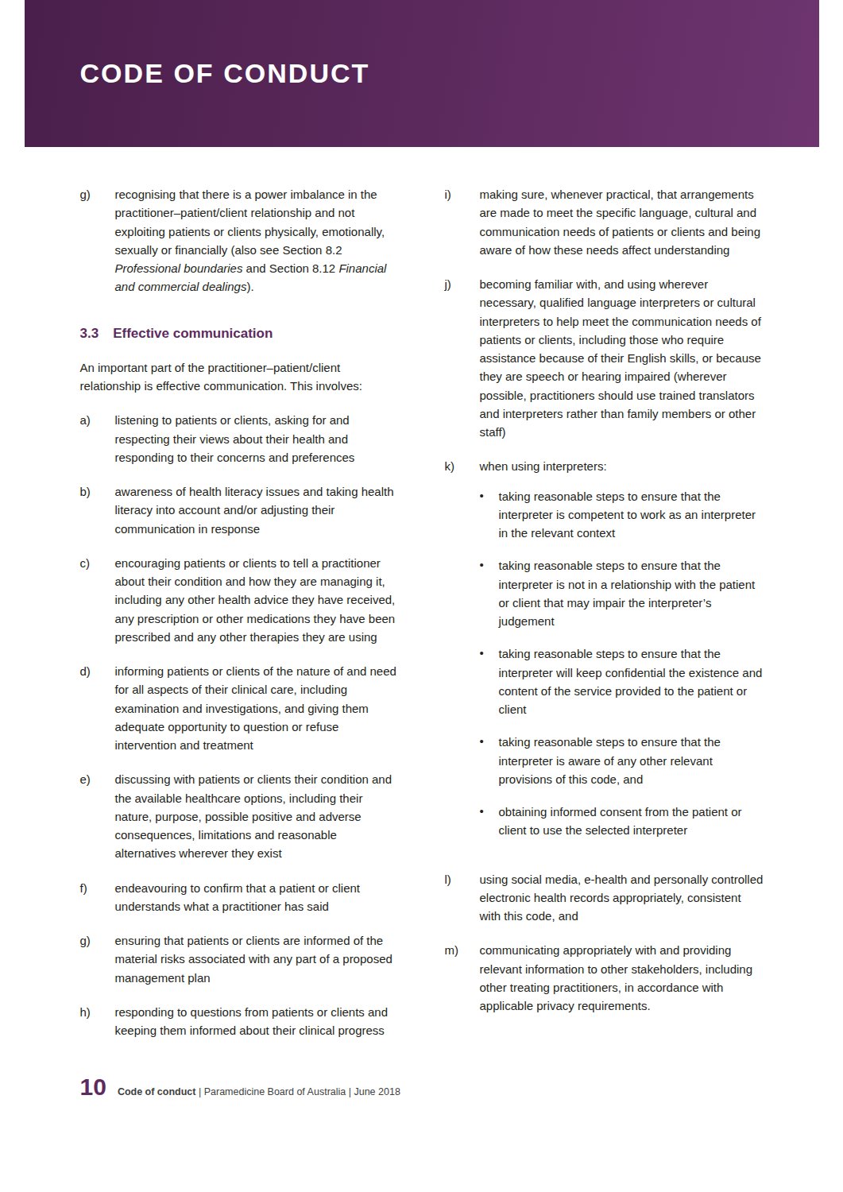Code of Conduct
g) recognising that there is a power imbalance in the practitioner–patient/client relationship and not exploiting patients or clients physically, emotionally, sexually or financially (also see Section 8.2 Professional boundaries and Section 8.12 Financial and commercial dealings).
3.3 Effective communication
An important part of the practitioner–patient/client relationship is effective communication. This involves:
a) listening to patients or clients, asking for and respecting their views about their health and responding to their concerns and preferences
b) awareness of health literacy issues and taking health literacy into account and/or adjusting their communication in response
c) encouraging patients or clients to tell a practitioner about their condition and how they are managing it, including any other health advice they have received, any prescription or other medications they have been prescribed and any other therapies they are using
d) informing patients or clients of the nature of and need for all aspects of their clinical care, including examination and investigations, and giving them adequate opportunity to question or refuse intervention and treatment
e) discussing with patients or clients their condition and the available healthcare options, including their nature, purpose, possible positive and adverse consequences, limitations and reasonable alternatives wherever they exist
f) endeavouring to confirm that a patient or client understands what a practitioner has said
g) ensuring that patients or clients are informed of the material risks associated with any part of a proposed management plan
h) responding to questions from patients or clients and keeping them informed about their clinical progress
i) making sure, whenever practical, that arrangements are made to meet the specific language, cultural and communication needs of patients or clients and being aware of how these needs affect understanding
j) becoming familiar with, and using wherever necessary, qualified language interpreters or cultural interpreters to help meet the communication needs of patients or clients, including those who require assistance because of their English skills, or because they are speech or hearing impaired (wherever possible, practitioners should use trained translators and interpreters rather than family members or other staff)
k) when using interpreters:
taking reasonable steps to ensure that the interpreter is competent to work as an interpreter in the relevant context
taking reasonable steps to ensure that the interpreter is not in a relationship with the patient or client that may impair the interpreter’s judgement
taking reasonable steps to ensure that the interpreter will keep confidential the existence and content of the service provided to the patient or client
taking reasonable steps to ensure that the interpreter is aware of any other relevant provisions of this code, and
obtaining informed consent from the patient or client to use the selected interpreter
l) using social media, e-health and personally controlled electronic health records appropriately, consistent with this code, and
m) communicating appropriately with and providing relevant information to other stakeholders, including other treating practitioners, in accordance with applicable privacy requirements.
10 Code of conduct | Paramedicine Board of Australia | June 2018